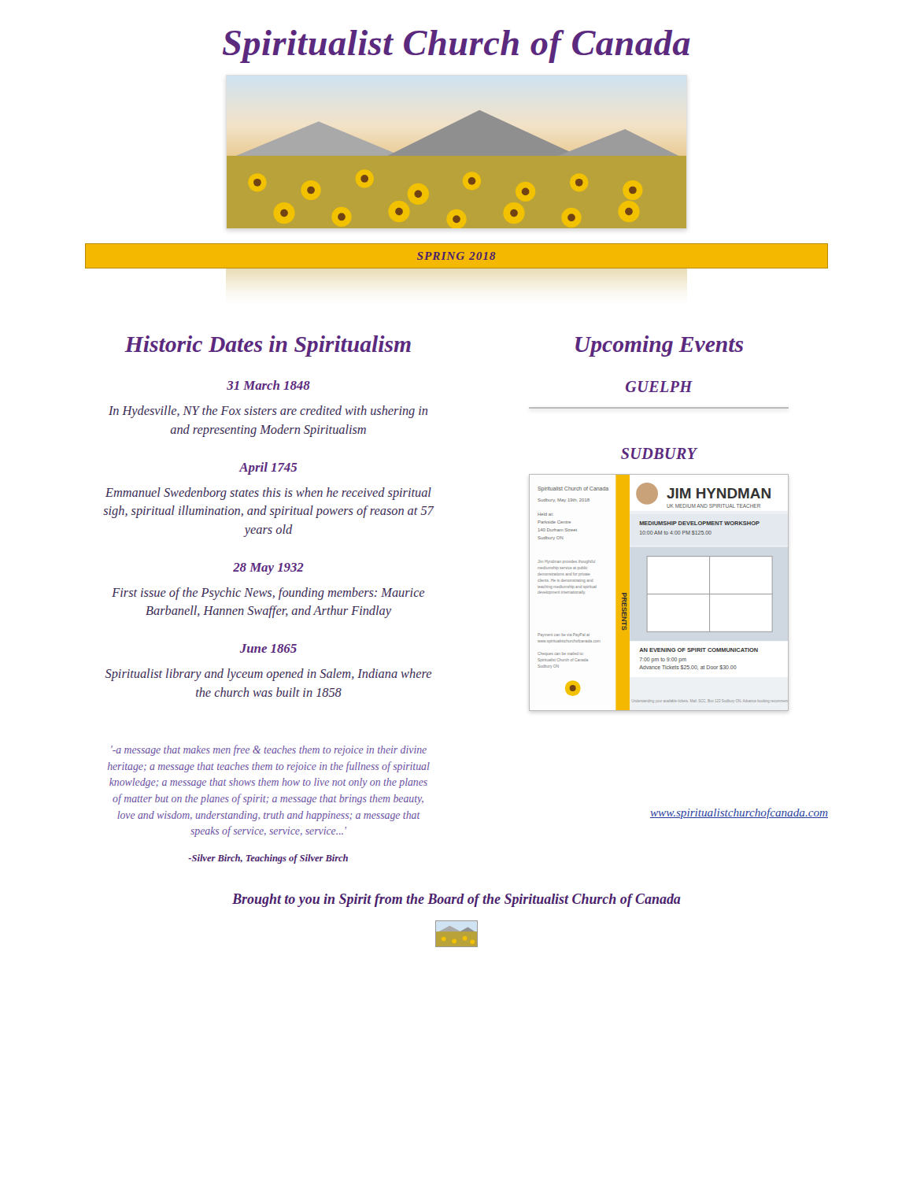Spiritualist Church of Canada
SPRING 2018
Historic Dates in Spiritualism
31 March 1848
In Hydesville, NY the Fox sisters are credited with ushering in and representing Modern Spiritualism
April 1745
Emmanuel Swedenborg states this is when he received spiritual sigh, spiritual illumination, and spiritual powers of reason at 57 years old
28 May 1932
First issue of the Psychic News, founding members: Maurice Barbanell, Hannen Swaffer, and Arthur Findlay
June 1865
Spiritualist library and lyceum opened in Salem, Indiana where the church was built in 1858
'-a message that makes men free & teaches them to rejoice in their divine heritage; a message that teaches them to rejoice in the fullness of spiritual knowledge; a message that shows them how to live not only on the planes of matter but on the planes of spirit; a message that brings them beauty, love and wisdom, understanding, truth and happiness; a message that speaks of service, service, service...'
-Silver Birch, Teachings of Silver Birch
Upcoming Events
GUELPH
SUDBURY
www.spiritualistchurchofcanada.com
Brought to you in Spirit from the Board of the Spiritualist Church of Canada